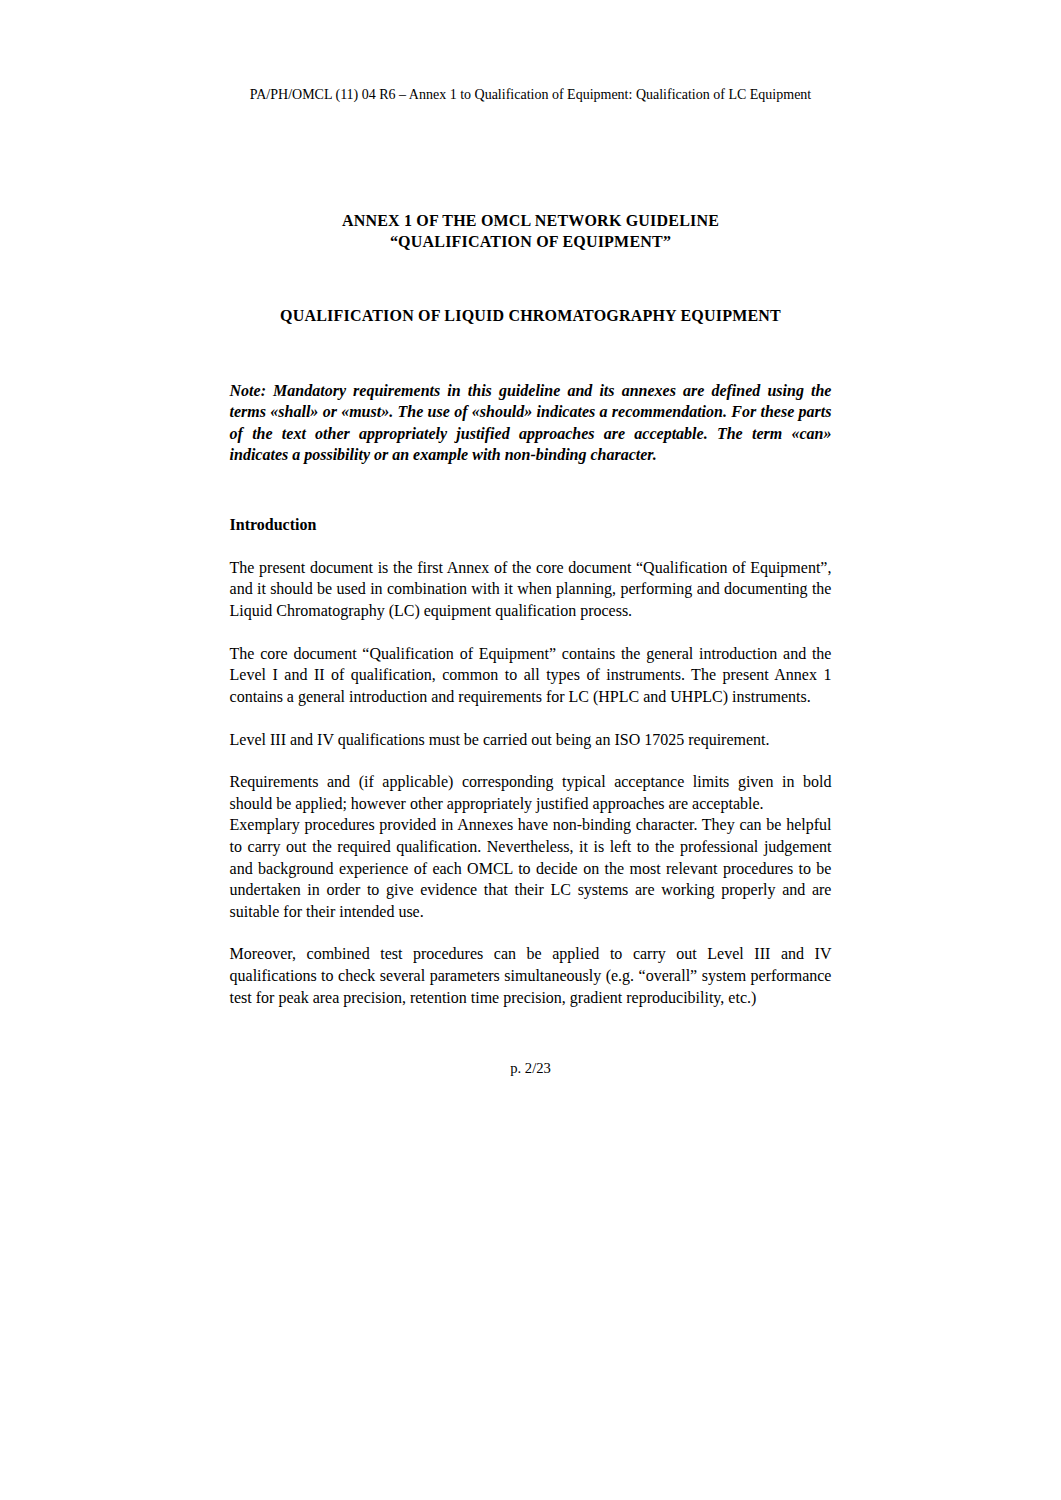PA/PH/OMCL (11) 04 R6 – Annex 1 to Qualification of Equipment: Qualification of LC Equipment
ANNEX 1 OF THE OMCL NETWORK GUIDELINE
“QUALIFICATION OF EQUIPMENT”
QUALIFICATION OF LIQUID CHROMATOGRAPHY EQUIPMENT
Note: Mandatory requirements in this guideline and its annexes are defined using the terms «shall» or «must». The use of «should» indicates a recommendation. For these parts of the text other appropriately justified approaches are acceptable. The term «can» indicates a possibility or an example with non-binding character.
Introduction
The present document is the first Annex of the core document “Qualification of Equipment”, and it should be used in combination with it when planning, performing and documenting the Liquid Chromatography (LC) equipment qualification process.
The core document “Qualification of Equipment” contains the general introduction and the Level I and II of qualification, common to all types of instruments. The present Annex 1 contains a general introduction and requirements for LC (HPLC and UHPLC) instruments.
Level III and IV qualifications must be carried out being an ISO 17025 requirement.
Requirements and (if applicable) corresponding typical acceptance limits given in bold should be applied; however other appropriately justified approaches are acceptable.
Exemplary procedures provided in Annexes have non-binding character. They can be helpful to carry out the required qualification. Nevertheless, it is left to the professional judgement and background experience of each OMCL to decide on the most relevant procedures to be undertaken in order to give evidence that their LC systems are working properly and are suitable for their intended use.
Moreover, combined test procedures can be applied to carry out Level III and IV qualifications to check several parameters simultaneously (e.g. “overall” system performance test for peak area precision, retention time precision, gradient reproducibility, etc.)
p. 2/23